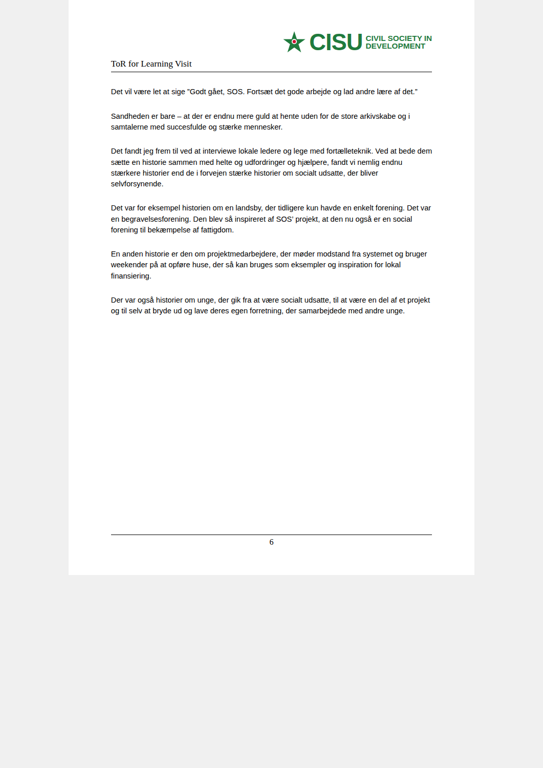ToR for Learning Visit
CISU
Civil Society in
Development
Det vil være let at sige ”Godt gået, SOS. Fortsæt det gode arbejde og lad andre lære af det.”
Sandheden er bare – at der er endnu mere guld at hente uden for de store arkivskabe og i samtalerne med succesfulde og stærke mennesker.
Det fandt jeg frem til ved at interviewe lokale ledere og lege med fortælleteknik. Ved at bede dem sætte en historie sammen med helte og udfordringer og hjælpere, fandt vi nemlig endnu stærkere historier end de i forvejen stærke historier om socialt udsatte, der bliver selvforsynende.
Det var for eksempel historien om en landsby, der tidligere kun havde en enkelt forening. Det var en begravelsesforening. Den blev så inspireret af SOS’ projekt, at den nu også er en social forening til bekæmpelse af fattigdom.
En anden historie er den om projektmedarbejdere, der møder modstand fra systemet og bruger weekender på at opføre huse, der så kan bruges som eksempler og inspiration for lokal finansiering.
Der var også historier om unge, der gik fra at være socialt udsatte, til at være en del af et projekt og til selv at bryde ud og lave deres egen forretning, der samarbejdede med andre unge.
6